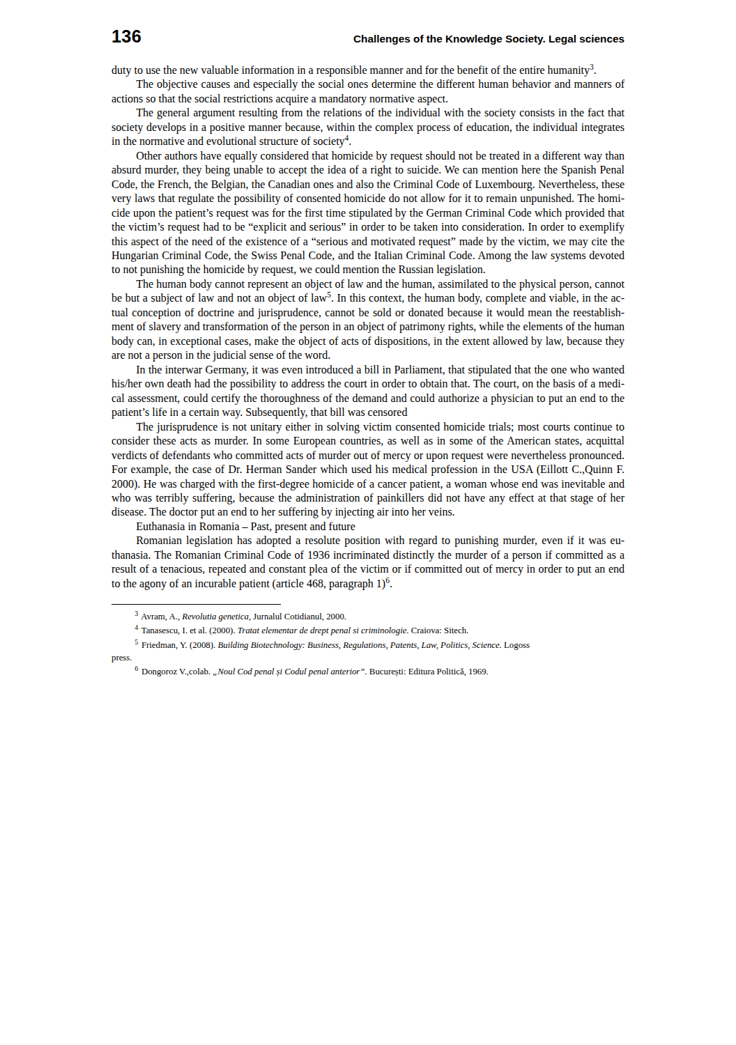136
Challenges of the Knowledge Society. Legal sciences
duty to use the new valuable information in a responsible manner and for the benefit of the entire humanity3.
The objective causes and especially the social ones determine the different human behavior and manners of actions so that the social restrictions acquire a mandatory normative aspect.
The general argument resulting from the relations of the individual with the society consists in the fact that society develops in a positive manner because, within the complex process of education, the individual integrates in the normative and evolutional structure of society4.
Other authors have equally considered that homicide by request should not be treated in a different way than absurd murder, they being unable to accept the idea of a right to suicide. We can mention here the Spanish Penal Code, the French, the Belgian, the Canadian ones and also the Criminal Code of Luxembourg. Nevertheless, these very laws that regulate the possibility of consented homicide do not allow for it to remain unpunished. The homicide upon the patient’s request was for the first time stipulated by the German Criminal Code which provided that the victim’s request had to be “explicit and serious” in order to be taken into consideration. In order to exemplify this aspect of the need of the existence of a “serious and motivated request” made by the victim, we may cite the Hungarian Criminal Code, the Swiss Penal Code, and the Italian Criminal Code. Among the law systems devoted to not punishing the homicide by request, we could mention the Russian legislation.
The human body cannot represent an object of law and the human, assimilated to the physical person, cannot be but a subject of law and not an object of law5. In this context, the human body, complete and viable, in the actual conception of doctrine and jurisprudence, cannot be sold or donated because it would mean the reestablishment of slavery and transformation of the person in an object of patrimony rights, while the elements of the human body can, in exceptional cases, make the object of acts of dispositions, in the extent allowed by law, because they are not a person in the judicial sense of the word.
In the interwar Germany, it was even introduced a bill in Parliament, that stipulated that the one who wanted his/her own death had the possibility to address the court in order to obtain that. The court, on the basis of a medical assessment, could certify the thoroughness of the demand and could authorize a physician to put an end to the patient’s life in a certain way. Subsequently, that bill was censored
The jurisprudence is not unitary either in solving victim consented homicide trials; most courts continue to consider these acts as murder. In some European countries, as well as in some of the American states, acquittal verdicts of defendants who committed acts of murder out of mercy or upon request were nevertheless pronounced. For example, the case of Dr. Herman Sander which used his medical profession in the USA (Eillott C.,Quinn F. 2000). He was charged with the first-degree homicide of a cancer patient, a woman whose end was inevitable and who was terribly suffering, because the administration of painkillers did not have any effect at that stage of her disease. The doctor put an end to her suffering by injecting air into her veins.
Euthanasia in Romania – Past, present and future
Romanian legislation has adopted a resolute position with regard to punishing murder, even if it was euthanasia. The Romanian Criminal Code of 1936 incriminated distinctly the murder of a person if committed as a result of a tenacious, repeated and constant plea of the victim or if committed out of mercy in order to put an end to the agony of an incurable patient (article 468, paragraph 1)6.
3 Avram, A., Revolutia genetica, Jurnalul Cotidianul, 2000.
4 Tanasescu, I. et al. (2000). Tratat elementar de drept penal si criminologie. Craiova: Sitech.
5 Friedman, Y. (2008). Building Biotechnology: Business, Regulations, Patents, Law, Politics, Science. Logoss
press.
6 Dongoroz V.,colab. „Noul Cod penal și Codul penal anterior”. București: Editura Politică, 1969.